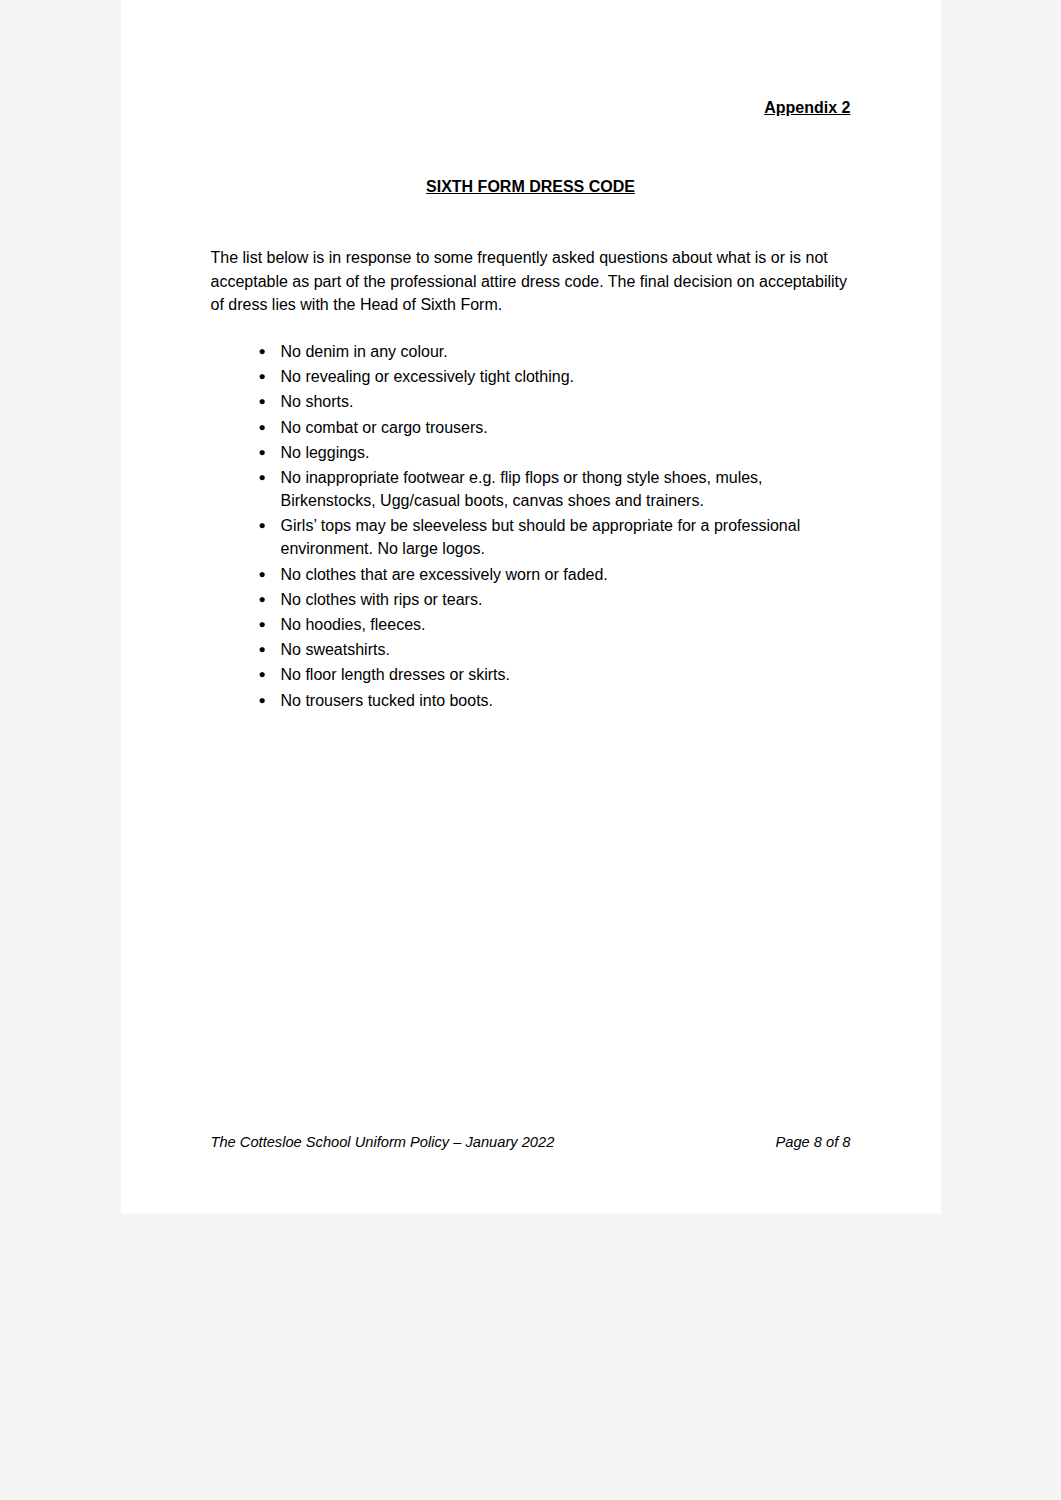Appendix 2
SIXTH FORM DRESS CODE
The list below is in response to some frequently asked questions about what is or is not acceptable as part of the professional attire dress code. The final decision on acceptability of dress lies with the Head of Sixth Form.
No denim in any colour.
No revealing or excessively tight clothing.
No shorts.
No combat or cargo trousers.
No leggings.
No inappropriate footwear e.g. flip flops or thong style shoes, mules, Birkenstocks, Ugg/casual boots, canvas shoes and trainers.
Girls’ tops may be sleeveless but should be appropriate for a professional environment. No large logos.
No clothes that are excessively worn or faded.
No clothes with rips or tears.
No hoodies, fleeces.
No sweatshirts.
No floor length dresses or skirts.
No trousers tucked into boots.
The Cottesloe School Uniform Policy – January 2022
Page 8 of 8